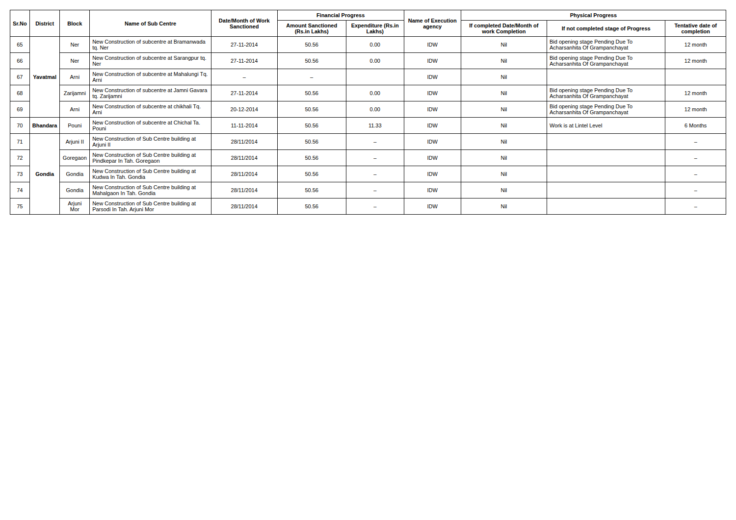| Sr.No | District | Block | Name of Sub Centre | Date/Month of Work Sanctioned | Financial Progress | Name of Execution agency | Physical Progress |
| --- | --- | --- | --- | --- | --- | --- | --- |
| Amount Sanctioned (Rs.in Lakhs) | Expenditure (Rs.in Lakhs) | If completed Date/Month of work Completion | If not completed stage of Progress | Tentative date of completion |
| 65 | Yavatmal | Ner | New Construction of subcentre at Bramanwada tq. Ner | 27-11-2014 | 50.56 | 0.00 | IDW | Nil | Bid opening stage Pending Due To Acharsanhita Of Grampanchayat | 12 month |
| 66 | Ner | New Construction of subcentre at Sarangpur tq. Ner | 27-11-2014 | 50.56 | 0.00 | IDW | Nil | Bid opening stage Pending Due To Acharsanhita Of Grampanchayat | 12 month |
| 67 | Arni | New Construction of subcentre at Mahalungi Tq. Arni | – | – | | IDW | Nil | | |
| 68 | Zarijamni | New Construction of subcentre at Jamni Gavara tq. Zarijamni | 27-11-2014 | 50.56 | 0.00 | IDW | Nil | Bid opening stage Pending Due To Acharsanhita Of Grampanchayat | 12 month |
| 69 | Arni | New Construction of subcentre at chikhali Tq. Arni | 20-12-2014 | 50.56 | 0.00 | IDW | Nil | Bid opening stage Pending Due To Acharsanhita Of Grampanchayat | 12 month |
| 70 | Bhandara | Pouni | New Construction of subcentre at Chichal Ta. Pouni | 11-11-2014 | 50.56 | 11.33 | IDW | Nil | Work is at Lintel Level | 6 Months |
| 71 | Gondia | Arjuni II | New Construction of Sub Centre building at Arjuni II | 28/11/2014 | 50.56 | – | IDW | Nil | | – |
| 72 | Goregaon | New Construction of Sub Centre building at Pindkepar In Tah. Goregaon | 28/11/2014 | 50.56 | – | IDW | Nil | | – |
| 73 | Gondia | New Construction of Sub Centre building at Kudwa In Tah. Gondia | 28/11/2014 | 50.56 | – | IDW | Nil | | – |
| 74 | Gondia | New Construction of Sub Centre building at Mahalgaon In Tah. Gondia | 28/11/2014 | 50.56 | – | IDW | Nil | | – |
| 75 | Arjuni Mor | New Construction of Sub Centre building at Parsodi In Tah. Arjuni Mor | 28/11/2014 | 50.56 | – | IDW | Nil | | – |